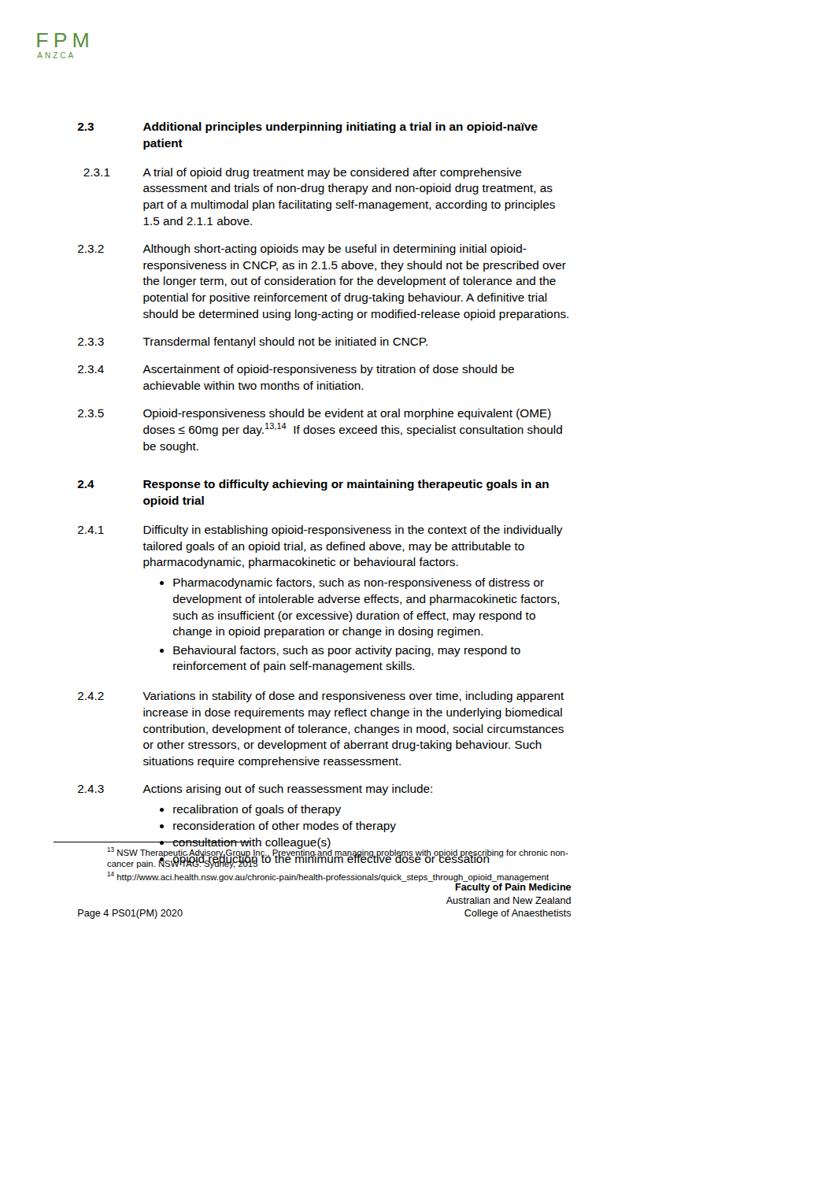FPM
ANZCA
2.3
Additional principles underpinning initiating a trial in an opioid-naïve patient
2.3.1
A trial of opioid drug treatment may be considered after comprehensive assessment and trials of non-drug therapy and non-opioid drug treatment, as part of a multimodal plan facilitating self-management, according to principles 1.5 and 2.1.1 above.
2.3.2
Although short-acting opioids may be useful in determining initial opioid-responsiveness in CNCP, as in 2.1.5 above, they should not be prescribed over the longer term, out of consideration for the development of tolerance and the potential for positive reinforcement of drug-taking behaviour. A definitive trial should be determined using long-acting or modified-release opioid preparations.
2.3.3
Transdermal fentanyl should not be initiated in CNCP.
2.3.4
Ascertainment of opioid-responsiveness by titration of dose should be achievable within two months of initiation.
2.3.5
Opioid-responsiveness should be evident at oral morphine equivalent (OME) doses ≤ 60mg per day.13,14 If doses exceed this, specialist consultation should be sought.
2.4
Response to difficulty achieving or maintaining therapeutic goals in an opioid trial
2.4.1
Difficulty in establishing opioid-responsiveness in the context of the individually tailored goals of an opioid trial, as defined above, may be attributable to pharmacodynamic, pharmacokinetic or behavioural factors.
Pharmacodynamic factors, such as non-responsiveness of distress or development of intolerable adverse effects, and pharmacokinetic factors, such as insufficient (or excessive) duration of effect, may respond to change in opioid preparation or change in dosing regimen.
Behavioural factors, such as poor activity pacing, may respond to reinforcement of pain self-management skills.
2.4.2
Variations in stability of dose and responsiveness over time, including apparent increase in dose requirements may reflect change in the underlying biomedical contribution, development of tolerance, changes in mood, social circumstances or other stressors, or development of aberrant drug-taking behaviour. Such situations require comprehensive reassessment.
2.4.3
Actions arising out of such reassessment may include:
recalibration of goals of therapy
reconsideration of other modes of therapy
consultation with colleague(s)
opioid reduction to the minimum effective dose or cessation
13 NSW Therapeutic Advisory Group Inc., Preventing and managing problems with opioid prescribing for chronic non-cancer pain. NSW TAG: Sydney, 2015
14 http://www.aci.health.nsw.gov.au/chronic-pain/health-professionals/quick_steps_through_opioid_management
Page 4 PS01(PM) 2020
Faculty of Pain Medicine
Australian and New Zealand
College of Anaesthetists